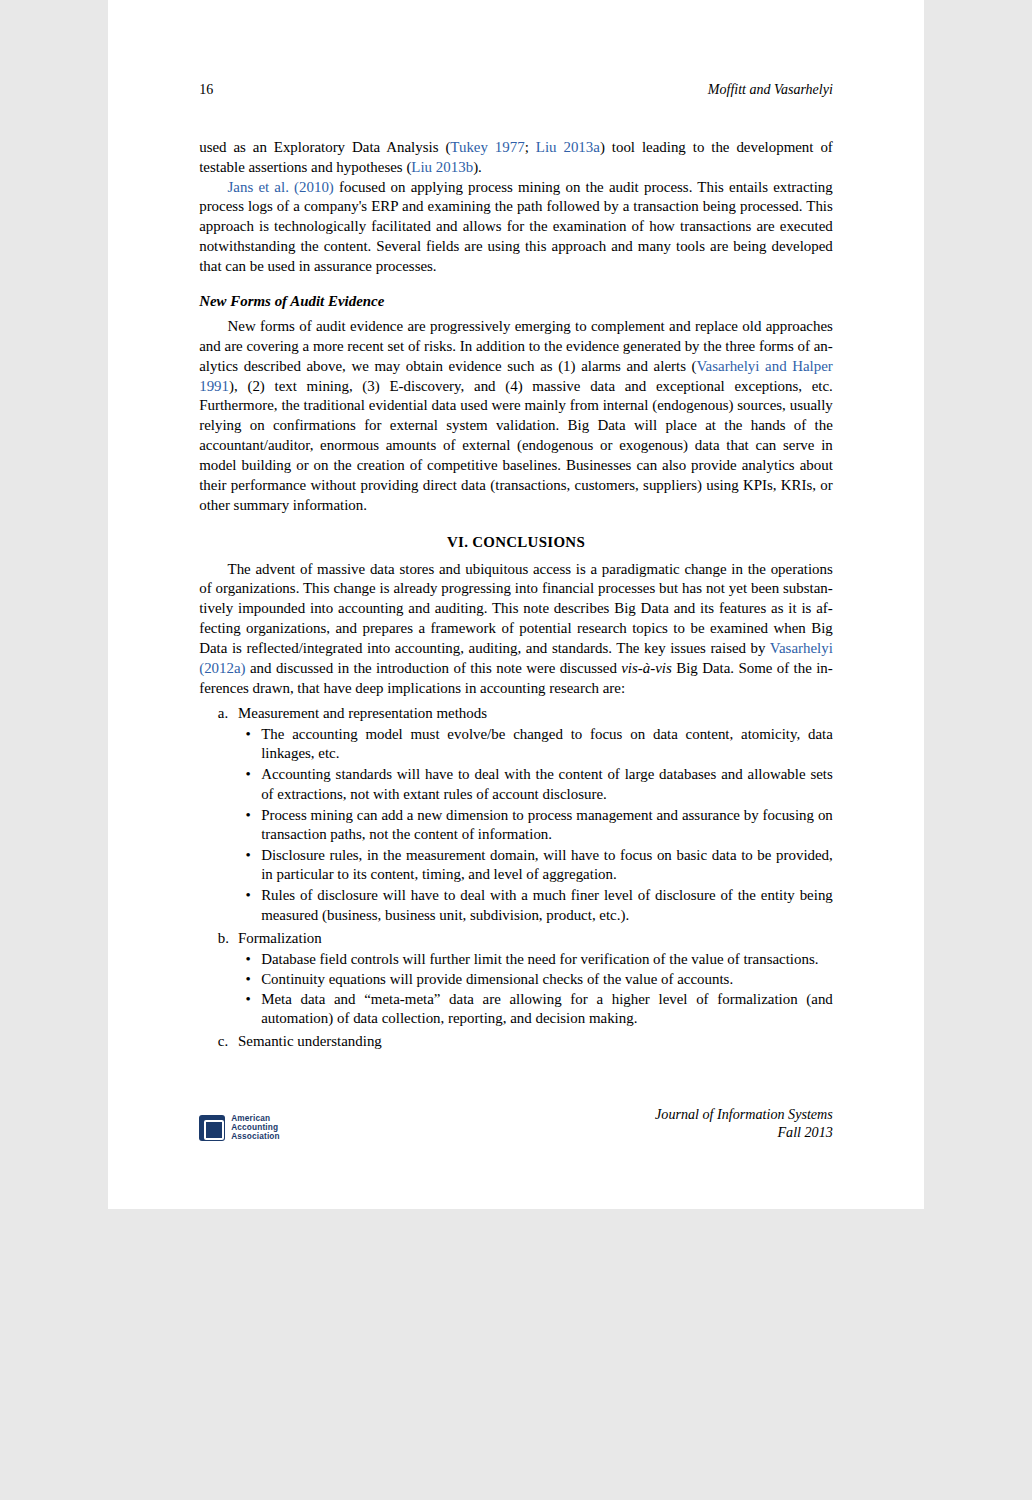16 Moffitt and Vasarhelyi
used as an Exploratory Data Analysis (Tukey 1977; Liu 2013a) tool leading to the development of testable assertions and hypotheses (Liu 2013b).
Jans et al. (2010) focused on applying process mining on the audit process. This entails extracting process logs of a company's ERP and examining the path followed by a transaction being processed. This approach is technologically facilitated and allows for the examination of how transactions are executed notwithstanding the content. Several fields are using this approach and many tools are being developed that can be used in assurance processes.
New Forms of Audit Evidence
New forms of audit evidence are progressively emerging to complement and replace old approaches and are covering a more recent set of risks. In addition to the evidence generated by the three forms of analytics described above, we may obtain evidence such as (1) alarms and alerts (Vasarhelyi and Halper 1991), (2) text mining, (3) E-discovery, and (4) massive data and exceptional exceptions, etc. Furthermore, the traditional evidential data used were mainly from internal (endogenous) sources, usually relying on confirmations for external system validation. Big Data will place at the hands of the accountant/auditor, enormous amounts of external (endogenous or exogenous) data that can serve in model building or on the creation of competitive baselines. Businesses can also provide analytics about their performance without providing direct data (transactions, customers, suppliers) using KPIs, KRIs, or other summary information.
VI. CONCLUSIONS
The advent of massive data stores and ubiquitous access is a paradigmatic change in the operations of organizations. This change is already progressing into financial processes but has not yet been substantively impounded into accounting and auditing. This note describes Big Data and its features as it is affecting organizations, and prepares a framework of potential research topics to be examined when Big Data is reflected/integrated into accounting, auditing, and standards. The key issues raised by Vasarhelyi (2012a) and discussed in the introduction of this note were discussed vis-à-vis Big Data. Some of the inferences drawn, that have deep implications in accounting research are:
a. Measurement and representation methods
The accounting model must evolve/be changed to focus on data content, atomicity, data linkages, etc.
Accounting standards will have to deal with the content of large databases and allowable sets of extractions, not with extant rules of account disclosure.
Process mining can add a new dimension to process management and assurance by focusing on transaction paths, not the content of information.
Disclosure rules, in the measurement domain, will have to focus on basic data to be provided, in particular to its content, timing, and level of aggregation.
Rules of disclosure will have to deal with a much finer level of disclosure of the entity being measured (business, business unit, subdivision, product, etc.).
b. Formalization
Database field controls will further limit the need for verification of the value of transactions.
Continuity equations will provide dimensional checks of the value of accounts.
Meta data and “meta-meta” data are allowing for a higher level of formalization (and automation) of data collection, reporting, and decision making.
c. Semantic understanding
American
Accounting
Association
Journal of Information Systems
Fall 2013